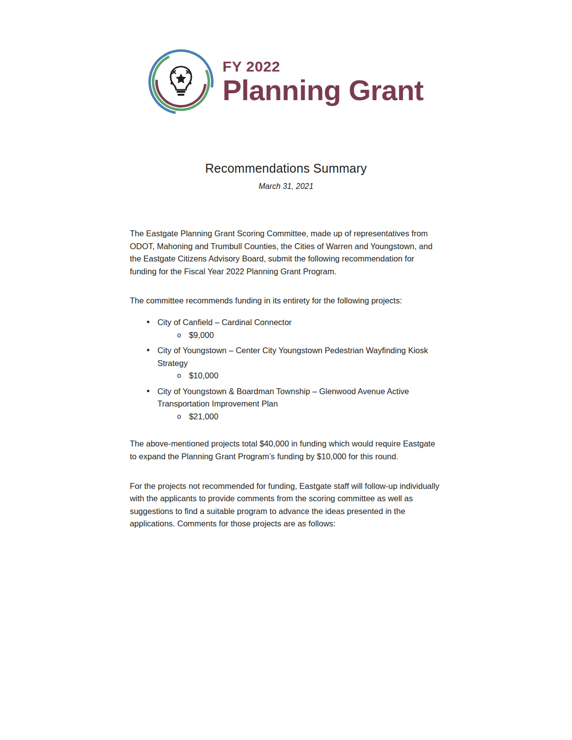FY 2022
Planning Grant
Recommendations Summary
March 31, 2021
The Eastgate Planning Grant Scoring Committee, made up of representatives from ODOT, Mahoning and Trumbull Counties, the Cities of Warren and Youngstown, and the Eastgate Citizens Advisory Board, submit the following recommendation for funding for the Fiscal Year 2022 Planning Grant Program.
The committee recommends funding in its entirety for the following projects:
City of Canfield – Cardinal Connector
$9,000
City of Youngstown – Center City Youngstown Pedestrian Wayfinding Kiosk Strategy
$10,000
City of Youngstown & Boardman Township – Glenwood Avenue Active Transportation Improvement Plan
$21,000
The above-mentioned projects total $40,000 in funding which would require Eastgate to expand the Planning Grant Program’s funding by $10,000 for this round.
For the projects not recommended for funding, Eastgate staff will follow-up individually with the applicants to provide comments from the scoring committee as well as suggestions to find a suitable program to advance the ideas presented in the applications. Comments for those projects are as follows: